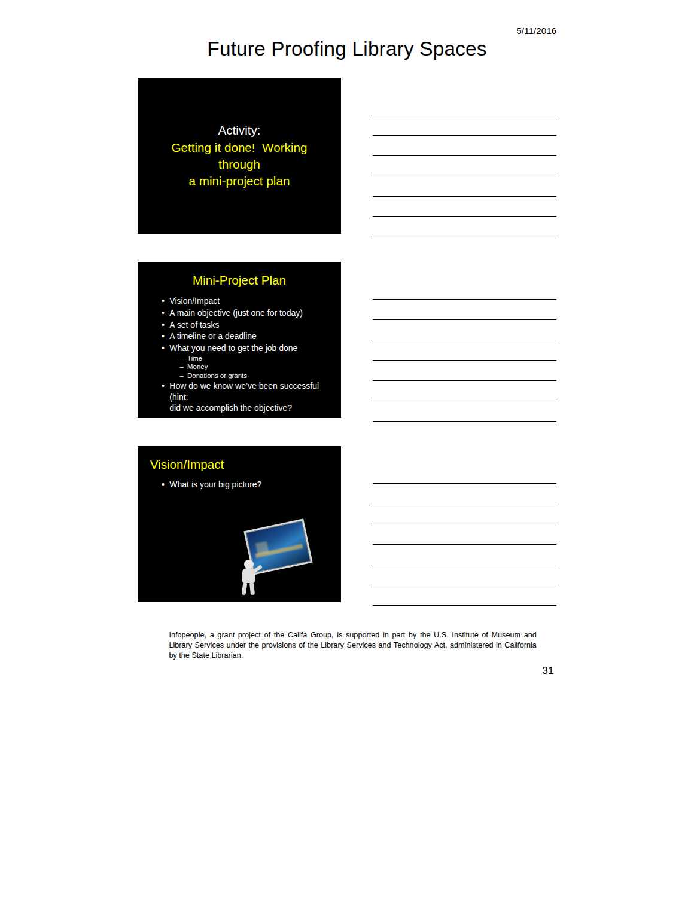5/11/2016
Future Proofing Library Spaces
Activity: Getting it done! Working through
a mini-project plan
Mini-Project Plan
Vision/Impact
A main objective (just one for today)
A set of tasks
A timeline or a deadline
What you need to get the job done
Time
Money
Donations or grants
How do we know we’ve been successful (hint:did we accomplish the objective?
Vision/Impact
What is your big picture?
Infopeople, a grant project of the Califa Group, is supported in part by the U.S. Institute of Museum and Library Services under the provisions of the Library Services and Technology Act, administered in California by the State Librarian.
31